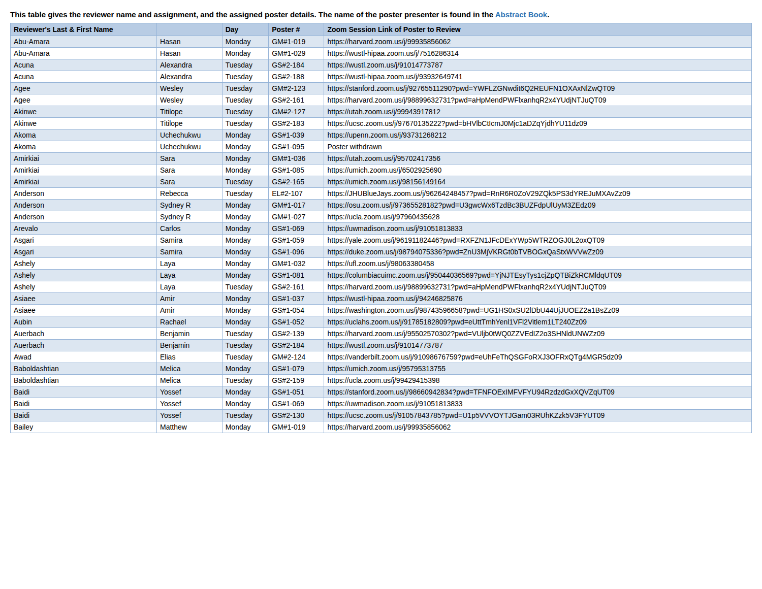This table gives the reviewer name and assignment, and the assigned poster details. The name of the poster presenter is found in the Abstract Book.
| Reviewer's Last & First Name | | Day | Poster # | Zoom Session Link of Poster to Review |
| --- | --- | --- | --- | --- |
| Abu-Amara | Hasan | Monday | GM#1-019 | https://harvard.zoom.us/j/99935856062 |
| Abu-Amara | Hasan | Monday | GM#1-029 | https://wustl-hipaa.zoom.us/j/7516286314 |
| Acuna | Alexandra | Tuesday | GS#2-184 | https://wustl.zoom.us/j/91014773787 |
| Acuna | Alexandra | Tuesday | GS#2-188 | https://wustl-hipaa.zoom.us/j/93932649741 |
| Agee | Wesley | Tuesday | GM#2-123 | https://stanford.zoom.us/j/92765511290?pwd=YWFLZGNwdit6Q2REUFN1OXAxNlZwQT09 |
| Agee | Wesley | Tuesday | GS#2-161 | https://harvard.zoom.us/j/98899632731?pwd=aHpMendPWFlxanhqR2x4YUdjNTJuQT09 |
| Akinwe | Titilope | Tuesday | GM#2-127 | https://utah.zoom.us/j/99943917812 |
| Akinwe | Titilope | Tuesday | GS#2-183 | https://ucsc.zoom.us/j/97670135222?pwd=bHVlbCtIcmJ0Mjc1aDZqYjdhYU11dz09 |
| Akoma | Uchechukwu | Monday | GS#1-039 | https://upenn.zoom.us/j/93731268212 |
| Akoma | Uchechukwu | Monday | GS#1-095 | Poster withdrawn |
| Amirkiai | Sara | Monday | GM#1-036 | https://utah.zoom.us/j/95702417356 |
| Amirkiai | Sara | Monday | GS#1-085 | https://umich.zoom.us/j/6502925690 |
| Amirkiai | Sara | Tuesday | GS#2-165 | https://umich.zoom.us/j/98156149164 |
| Anderson | Rebecca | Tuesday | EL#2-107 | https://JHUBlueJays.zoom.us/j/96264248457?pwd=RnR6R0ZoV29ZQk5PS3dYREJuMXAvZz09 |
| Anderson | Sydney R | Monday | GM#1-017 | https://osu.zoom.us/j/97365528182?pwd=U3gwcWx6TzdBc3BUZFdpUlUyM3ZEdz09 |
| Anderson | Sydney R | Monday | GM#1-027 | https://ucla.zoom.us/j/97960435628 |
| Arevalo | Carlos | Monday | GS#1-069 | https://uwmadison.zoom.us/j/91051813833 |
| Asgari | Samira | Monday | GS#1-059 | https://yale.zoom.us/j/96191182446?pwd=RXFZN1JFcDExYWp5WTRZOGJ0L2oxQT09 |
| Asgari | Samira | Monday | GS#1-096 | https://duke.zoom.us/j/98794075336?pwd=ZnU3MjVKRGt0bTVBOGxQaStxWVVwZz09 |
| Ashely | Laya | Monday | GM#1-032 | https://ufl.zoom.us/j/98063380458 |
| Ashely | Laya | Monday | GS#1-081 | https://columbiacuimc.zoom.us/j/95044036569?pwd=YjNJTEsyTys1cjZpQTBiZkRCMldqUT09 |
| Ashely | Laya | Tuesday | GS#2-161 | https://harvard.zoom.us/j/98899632731?pwd=aHpMendPWFlxanhqR2x4YUdjNTJuQT09 |
| Asiaee | Amir | Monday | GS#1-037 | https://wustl-hipaa.zoom.us/j/94246825876 |
| Asiaee | Amir | Monday | GS#1-054 | https://washington.zoom.us/j/98743596658?pwd=UG1HS0xSU2lDbU44UjJUOEZ2a1BsZz09 |
| Aubin | Rachael | Monday | GS#1-052 | https://uclahs.zoom.us/j/91785182809?pwd=eUttTmhYenl1VFl2Vitlem1LT240Zz09 |
| Auerbach | Benjamin | Tuesday | GS#2-139 | https://harvard.zoom.us/j/95502570302?pwd=VUljb0tWQ0ZZVEdIZ2o3SHNldUNWZz09 |
| Auerbach | Benjamin | Tuesday | GS#2-184 | https://wustl.zoom.us/j/91014773787 |
| Awad | Elias | Tuesday | GM#2-124 | https://vanderbilt.zoom.us/j/91098676759?pwd=eUhFeThQSGFoRXJ3OFRxQTg4MGR5dz09 |
| Baboldashtian | Melica | Monday | GS#1-079 | https://umich.zoom.us/j/95795313755 |
| Baboldashtian | Melica | Tuesday | GS#2-159 | https://ucla.zoom.us/j/99429415398 |
| Baidi | Yossef | Monday | GS#1-051 | https://stanford.zoom.us/j/98660942834?pwd=TFNFOExIMFVFYU94RzdzdGxXQVZqUT09 |
| Baidi | Yossef | Monday | GS#1-069 | https://uwmadison.zoom.us/j/91051813833 |
| Baidi | Yossef | Tuesday | GS#2-130 | https://ucsc.zoom.us/j/91057843785?pwd=U1p5VVVOYTJGam03RUhKZzk5V3FYUT09 |
| Bailey | Matthew | Monday | GM#1-019 | https://harvard.zoom.us/j/99935856062 |